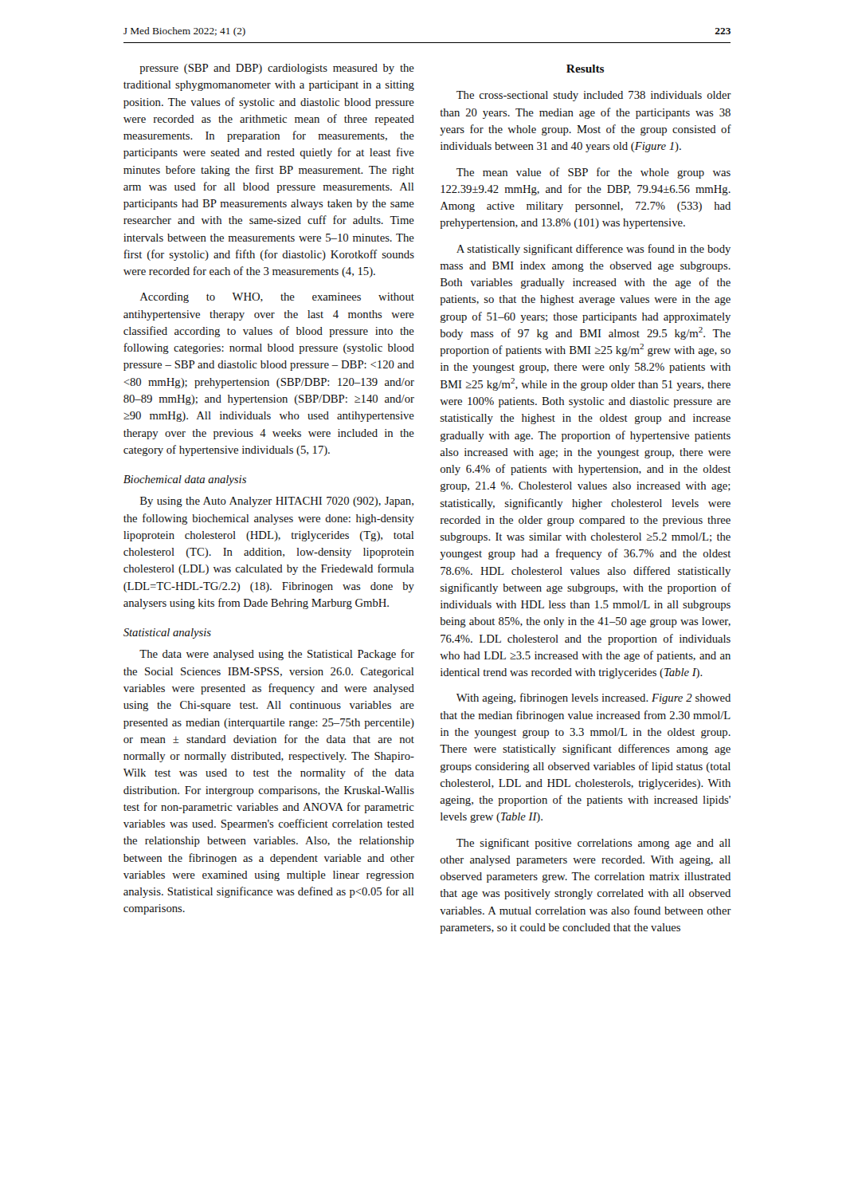J Med Biochem 2022; 41 (2) 223
pressure (SBP and DBP) cardiologists measured by the traditional sphygmomanometer with a participant in a sitting position. The values of systolic and diastolic blood pressure were recorded as the arithmetic mean of three repeated measurements. In preparation for measurements, the participants were seated and rested quietly for at least five minutes before taking the first BP measurement. The right arm was used for all blood pressure measurements. All participants had BP measurements always taken by the same researcher and with the same-sized cuff for adults. Time intervals between the measurements were 5–10 minutes. The first (for systolic) and fifth (for diastolic) Korotkoff sounds were recorded for each of the 3 measurements (4, 15).
According to WHO, the examinees without antihypertensive therapy over the last 4 months were classified according to values of blood pressure into the following categories: normal blood pressure (systolic blood pressure – SBP and diastolic blood pressure – DBP: <120 and <80 mmHg); prehypertension (SBP/DBP: 120–139 and/or 80–89 mmHg); and hypertension (SBP/DBP: ≥140 and/or ≥90 mmHg). All individuals who used antihypertensive therapy over the previous 4 weeks were included in the category of hypertensive individuals (5, 17).
Biochemical data analysis
By using the Auto Analyzer HITACHI 7020 (902), Japan, the following biochemical analyses were done: high-density lipoprotein cholesterol (HDL), triglycerides (Tg), total cholesterol (TC). In addition, low-density lipoprotein cholesterol (LDL) was calculated by the Friedewald formula (LDL=TC-HDL-TG/2.2) (18). Fibrinogen was done by analysers using kits from Dade Behring Marburg GmbH.
Statistical analysis
The data were analysed using the Statistical Package for the Social Sciences IBM-SPSS, version 26.0. Categorical variables were presented as frequency and were analysed using the Chi-square test. All continuous variables are presented as median (interquartile range: 25–75th percentile) or mean ± standard deviation for the data that are not normally or normally distributed, respectively. The Shapiro-Wilk test was used to test the normality of the data distribution. For intergroup comparisons, the Kruskal-Wallis test for non-parametric variables and ANOVA for parametric variables was used. Spearmen's coefficient correlation tested the relationship between variables. Also, the relationship between the fibrinogen as a dependent variable and other variables were examined using multiple linear regression analysis. Statistical significance was defined as p<0.05 for all comparisons.
Results
The cross-sectional study included 738 individuals older than 20 years. The median age of the participants was 38 years for the whole group. Most of the group consisted of individuals between 31 and 40 years old (Figure 1).
The mean value of SBP for the whole group was 122.39±9.42 mmHg, and for the DBP, 79.94±6.56 mmHg. Among active military personnel, 72.7% (533) had prehypertension, and 13.8% (101) was hypertensive.
A statistically significant difference was found in the body mass and BMI index among the observed age subgroups. Both variables gradually increased with the age of the patients, so that the highest average values were in the age group of 51–60 years; those participants had approximately body mass of 97 kg and BMI almost 29.5 kg/m2. The proportion of patients with BMI ≥25 kg/m2 grew with age, so in the youngest group, there were only 58.2% patients with BMI ≥25 kg/m2, while in the group older than 51 years, there were 100% patients. Both systolic and diastolic pressure are statistically the highest in the oldest group and increase gradually with age. The proportion of hypertensive patients also increased with age; in the youngest group, there were only 6.4% of patients with hypertension, and in the oldest group, 21.4 %. Cholesterol values also increased with age; statistically, significantly higher cholesterol levels were recorded in the older group compared to the previous three subgroups. It was similar with cholesterol ≥5.2 mmol/L; the youngest group had a frequency of 36.7% and the oldest 78.6%. HDL cholesterol values also differed statistically significantly between age subgroups, with the proportion of individuals with HDL less than 1.5 mmol/L in all subgroups being about 85%, the only in the 41–50 age group was lower, 76.4%. LDL cholesterol and the proportion of individuals who had LDL ≥3.5 increased with the age of patients, and an identical trend was recorded with triglycerides (Table I).
With ageing, fibrinogen levels increased. Figure 2 showed that the median fibrinogen value increased from 2.30 mmol/L in the youngest group to 3.3 mmol/L in the oldest group. There were statistically significant differences among age groups considering all observed variables of lipid status (total cholesterol, LDL and HDL cholesterols, triglycerides). With ageing, the proportion of the patients with increased lipids' levels grew (Table II).
The significant positive correlations among age and all other analysed parameters were recorded. With ageing, all observed parameters grew. The correlation matrix illustrated that age was positively strongly correlated with all observed variables. A mutual correlation was also found between other parameters, so it could be concluded that the values